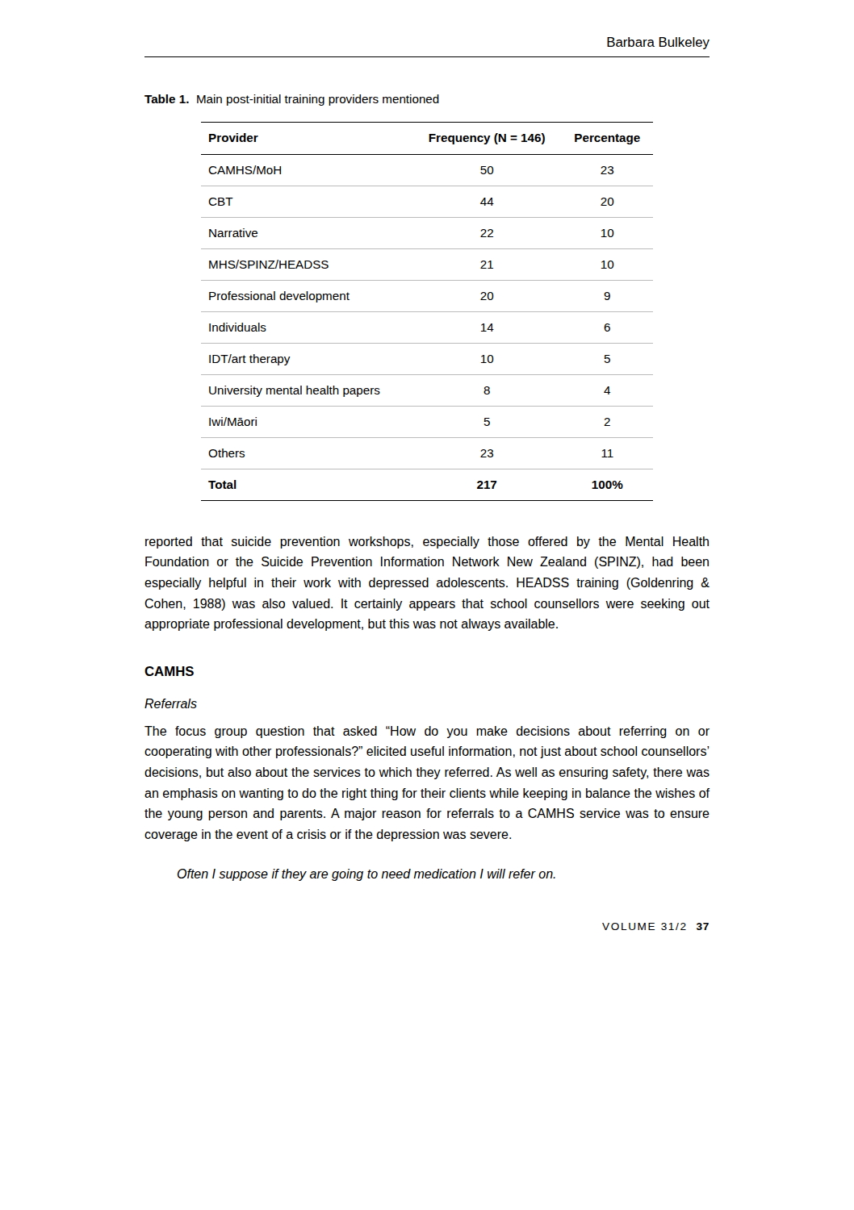Barbara Bulkeley
Table 1. Main post-initial training providers mentioned
| Provider | Frequency (N = 146) | Percentage |
| --- | --- | --- |
| CAMHS/MoH | 50 | 23 |
| CBT | 44 | 20 |
| Narrative | 22 | 10 |
| MHS/SPINZ/HEADSS | 21 | 10 |
| Professional development | 20 | 9 |
| Individuals | 14 | 6 |
| IDT/art therapy | 10 | 5 |
| University mental health papers | 8 | 4 |
| Iwi/Māori | 5 | 2 |
| Others | 23 | 11 |
| Total | 217 | 100% |
reported that suicide prevention workshops, especially those offered by the Mental Health Foundation or the Suicide Prevention Information Network New Zealand (SPINZ), had been especially helpful in their work with depressed adolescents. HEADSS training (Goldenring & Cohen, 1988) was also valued. It certainly appears that school counsellors were seeking out appropriate professional development, but this was not always available.
CAMHS
Referrals
The focus group question that asked “How do you make decisions about referring on or cooperating with other professionals?” elicited useful information, not just about school counsellors’ decisions, but also about the services to which they referred. As well as ensuring safety, there was an emphasis on wanting to do the right thing for their clients while keeping in balance the wishes of the young person and parents. A major reason for referrals to a CAMHS service was to ensure coverage in the event of a crisis or if the depression was severe.
Often I suppose if they are going to need medication I will refer on.
VOLUME 31/237